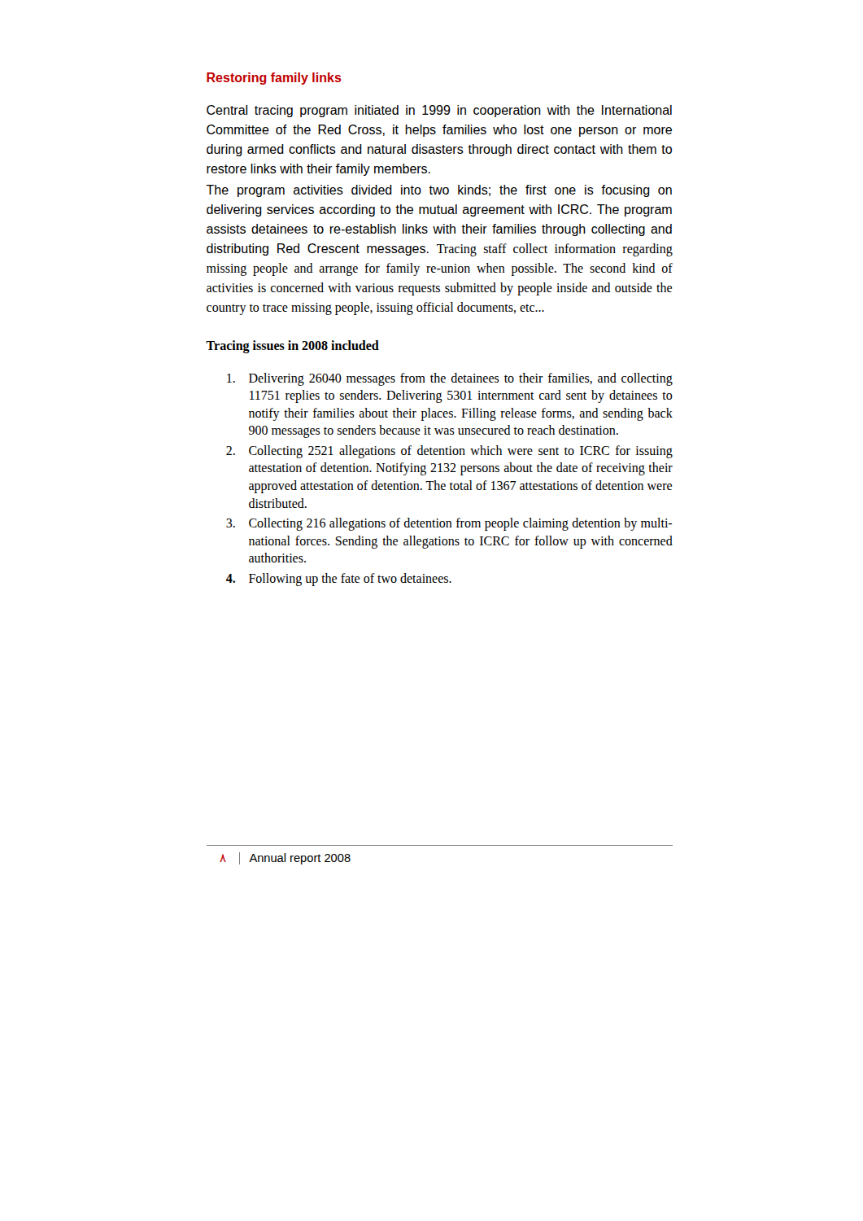Restoring family links
Central tracing program initiated in 1999 in cooperation with the International Committee of the Red Cross, it helps families who lost one person or more during armed conflicts and natural disasters through direct contact with them to restore links with their family members.
The program activities divided into two kinds; the first one is focusing on delivering services according to the mutual agreement with ICRC. The program assists detainees to re-establish links with their families through collecting and distributing Red Crescent messages. Tracing staff collect information regarding missing people and arrange for family re-union when possible. The second kind of activities is concerned with various requests submitted by people inside and outside the country to trace missing people, issuing official documents, etc...
Tracing issues in 2008 included
Delivering 26040 messages from the detainees to their families, and collecting 11751 replies to senders. Delivering 5301 internment card sent by detainees to notify their families about their places. Filling release forms, and sending back 900 messages to senders because it was unsecured to reach destination.
Collecting 2521 allegations of detention which were sent to ICRC for issuing attestation of detention. Notifying 2132 persons about the date of receiving their approved attestation of detention. The total of 1367 attestations of detention were distributed.
Collecting 216 allegations of detention from people claiming detention by multi-national forces. Sending the allegations to ICRC for follow up with concerned authorities.
Following up the fate of two detainees.
٨
Annual report 2008